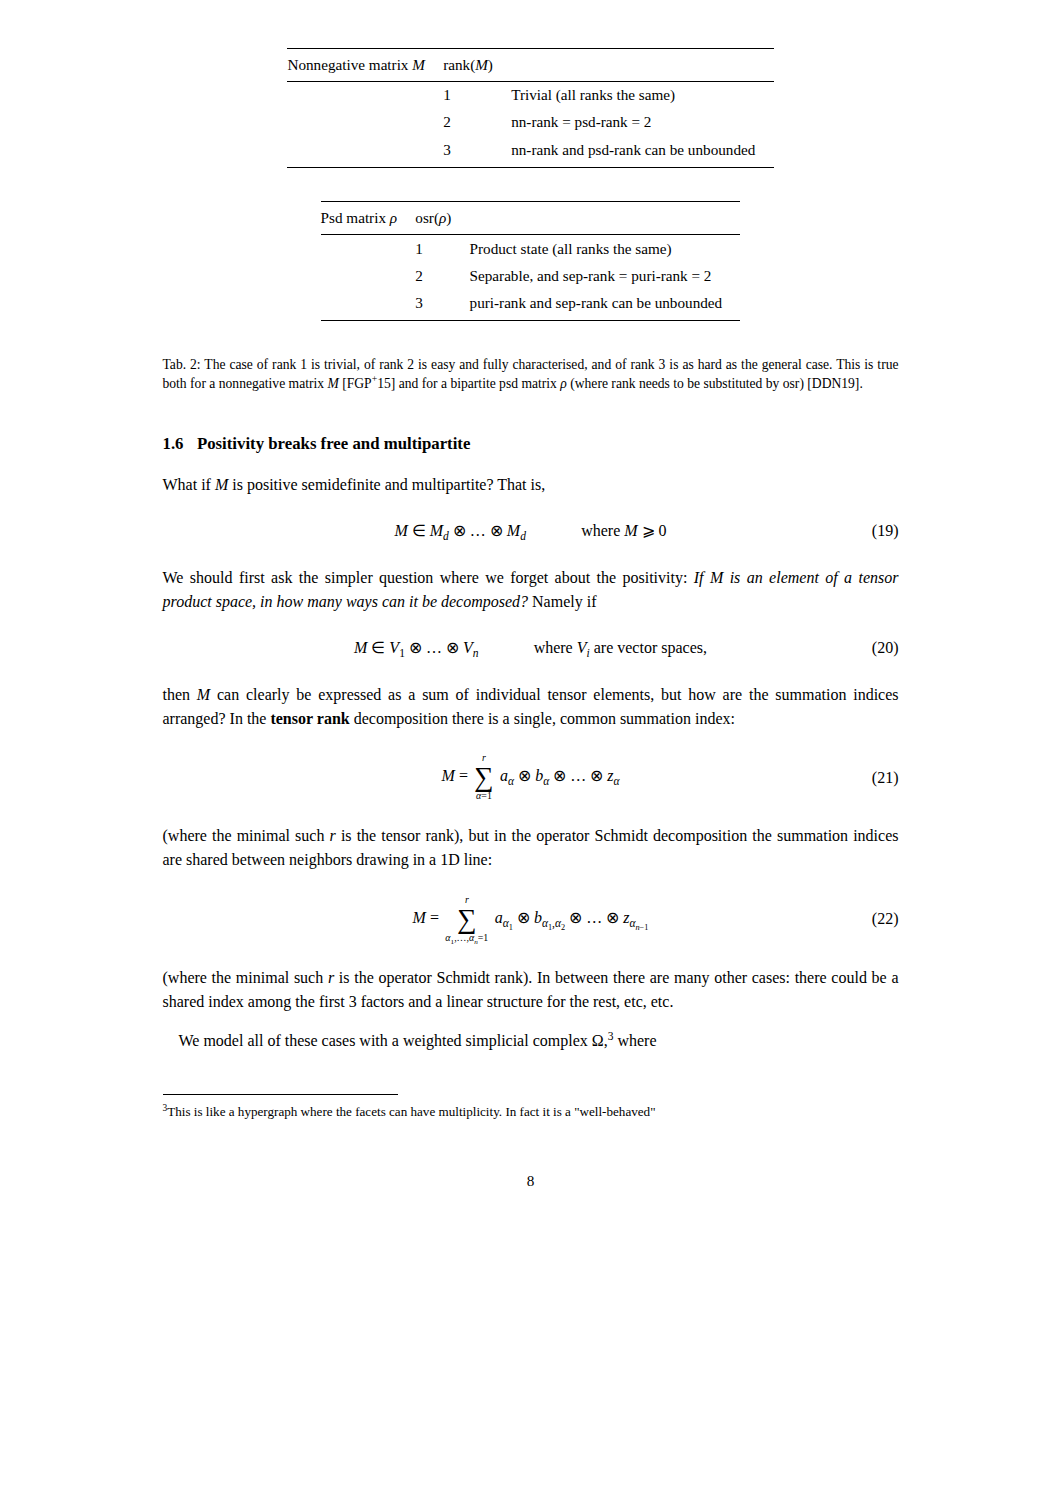| Nonnegative matrix M | rank( M ) | |
| --- | --- | --- |
| | 1 | Trivial (all ranks the same) |
| | 2 | nn-rank = psd-rank = 2 |
| | 3 | nn-rank and psd-rank can be unbounded |
| Psd matrix ρ | osr( ρ ) | |
| --- | --- | --- |
| | 1 | Product state (all ranks the same) |
| | 2 | Separable, and sep-rank = puri-rank = 2 |
| | 3 | puri-rank and sep-rank can be unbounded |
Tab. 2: The case of rank 1 is trivial, of rank 2 is easy and fully characterised, and of rank 3 is as hard as the general case. This is true both for a nonnegative matrix M [FGP+15] and for a bipartite psd matrix ρ (where rank needs to be substituted by osr) [DDN19].
1.6 Positivity breaks free and multipartite
What if M is positive semidefinite and multipartite? That is,
M ∈ Md ⊗ … ⊗ Md where M ⩾ 0
(19)
We should first ask the simpler question where we forget about the positivity: If M is an element of a tensor product space, in how many ways can it be decomposed? Namely if
M ∈ V1 ⊗ … ⊗ Vn where Vi are vector spaces,
(20)
then M can clearly be expressed as a sum of individual tensor elements, but how are the summation indices arranged? In the tensor rank decomposition there is a single, common summation index:
M = r ∑ α=1 aα ⊗ bα ⊗ … ⊗ zα
(21)
(where the minimal such r is the tensor rank), but in the operator Schmidt decomposition the summation indices are shared between neighbors drawing in a 1D line:
M = r ∑ α1,…,αn=1 aα1 ⊗ bα1,α2 ⊗ … ⊗ zαn−1
(22)
(where the minimal such r is the operator Schmidt rank). In between there are many other cases: there could be a shared index among the first 3 factors and a linear structure for the rest, etc, etc.
We model all of these cases with a weighted simplicial complex Ω,3 where
3This is like a hypergraph where the facets can have multiplicity. In fact it is a "well-behaved"
8